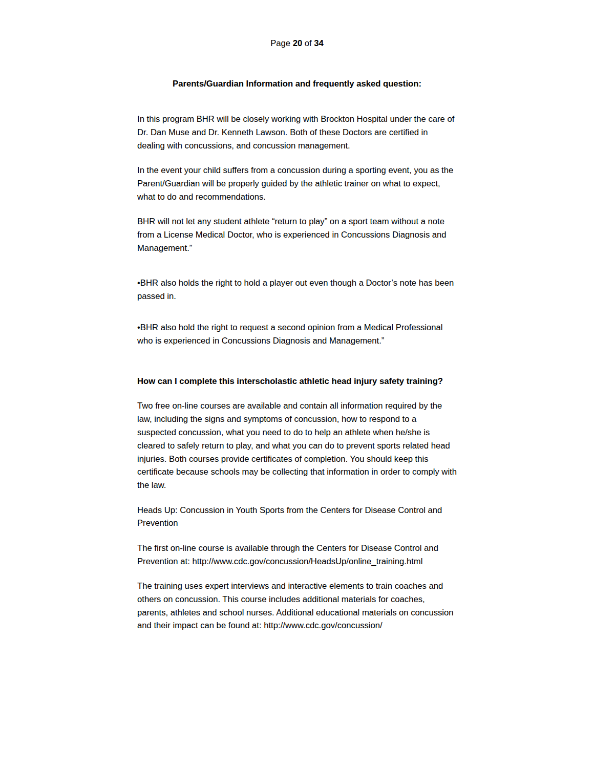Page 20 of 34
Parents/Guardian Information and frequently asked question:
In this program BHR will be closely working with Brockton Hospital under the care of Dr. Dan Muse and Dr. Kenneth Lawson. Both of these Doctors are certified in dealing with concussions, and concussion management.
In the event your child suffers from a concussion during a sporting event, you as the Parent/Guardian will be properly guided by the athletic trainer on what to expect, what to do and recommendations.
BHR will not let any student athlete “return to play” on a sport team without a note from a License Medical Doctor, who is experienced in Concussions Diagnosis and Management.”
•BHR also holds the right to hold a player out even though a Doctor’s note has been passed in.
•BHR also hold the right to request a second opinion from a Medical Professional who is experienced in Concussions Diagnosis and Management.”
How can I complete this interscholastic athletic head injury safety training?
Two free on-line courses are available and contain all information required by the law, including the signs and symptoms of concussion, how to respond to a suspected concussion, what you need to do to help an athlete when he/she is cleared to safely return to play, and what you can do to prevent sports related head injuries. Both courses provide certificates of completion. You should keep this certificate because schools may be collecting that information in order to comply with the law.
Heads Up: Concussion in Youth Sports from the Centers for Disease Control and Prevention
The first on-line course is available through the Centers for Disease Control and Prevention at: http://www.cdc.gov/concussion/HeadsUp/online_training.html
The training uses expert interviews and interactive elements to train coaches and others on concussion. This course includes additional materials for coaches, parents, athletes and school nurses. Additional educational materials on concussion and their impact can be found at: http://www.cdc.gov/concussion/